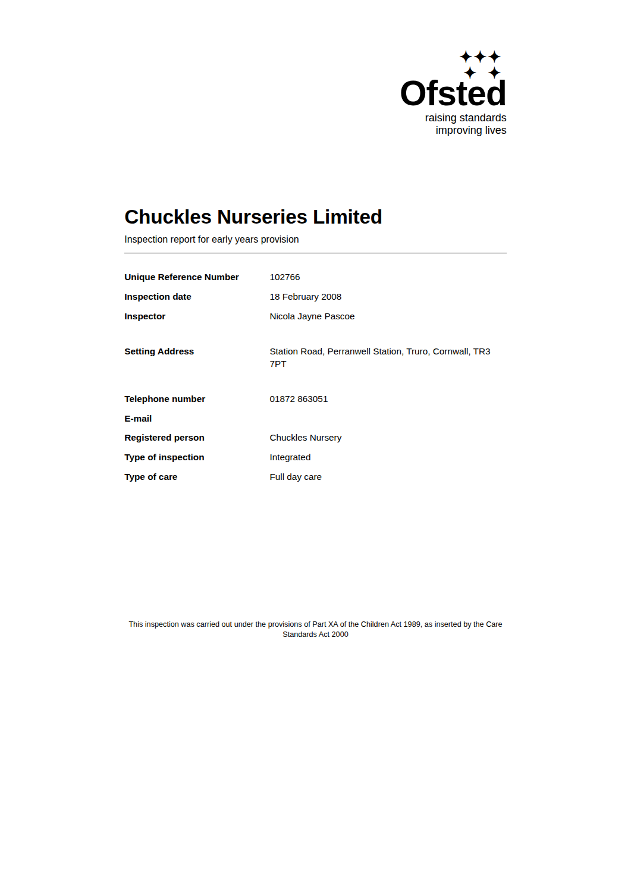✦✦✦
✦ ✦
Ofsted
raising standards
improving lives
Chuckles Nurseries Limited
Inspection report for early years provision
| Unique Reference Number | 102766 |
| Inspection date | 18 February 2008 |
| Inspector | Nicola Jayne Pascoe |
| Setting Address | Station Road, Perranwell Station, Truro, Cornwall, TR3 7PT |
| Telephone number | 01872 863051 |
| E-mail | |
| Registered person | Chuckles Nursery |
| Type of inspection | Integrated |
| Type of care | Full day care |
This inspection was carried out under the provisions of Part XA of the Children Act 1989, as inserted by the Care Standards Act 2000